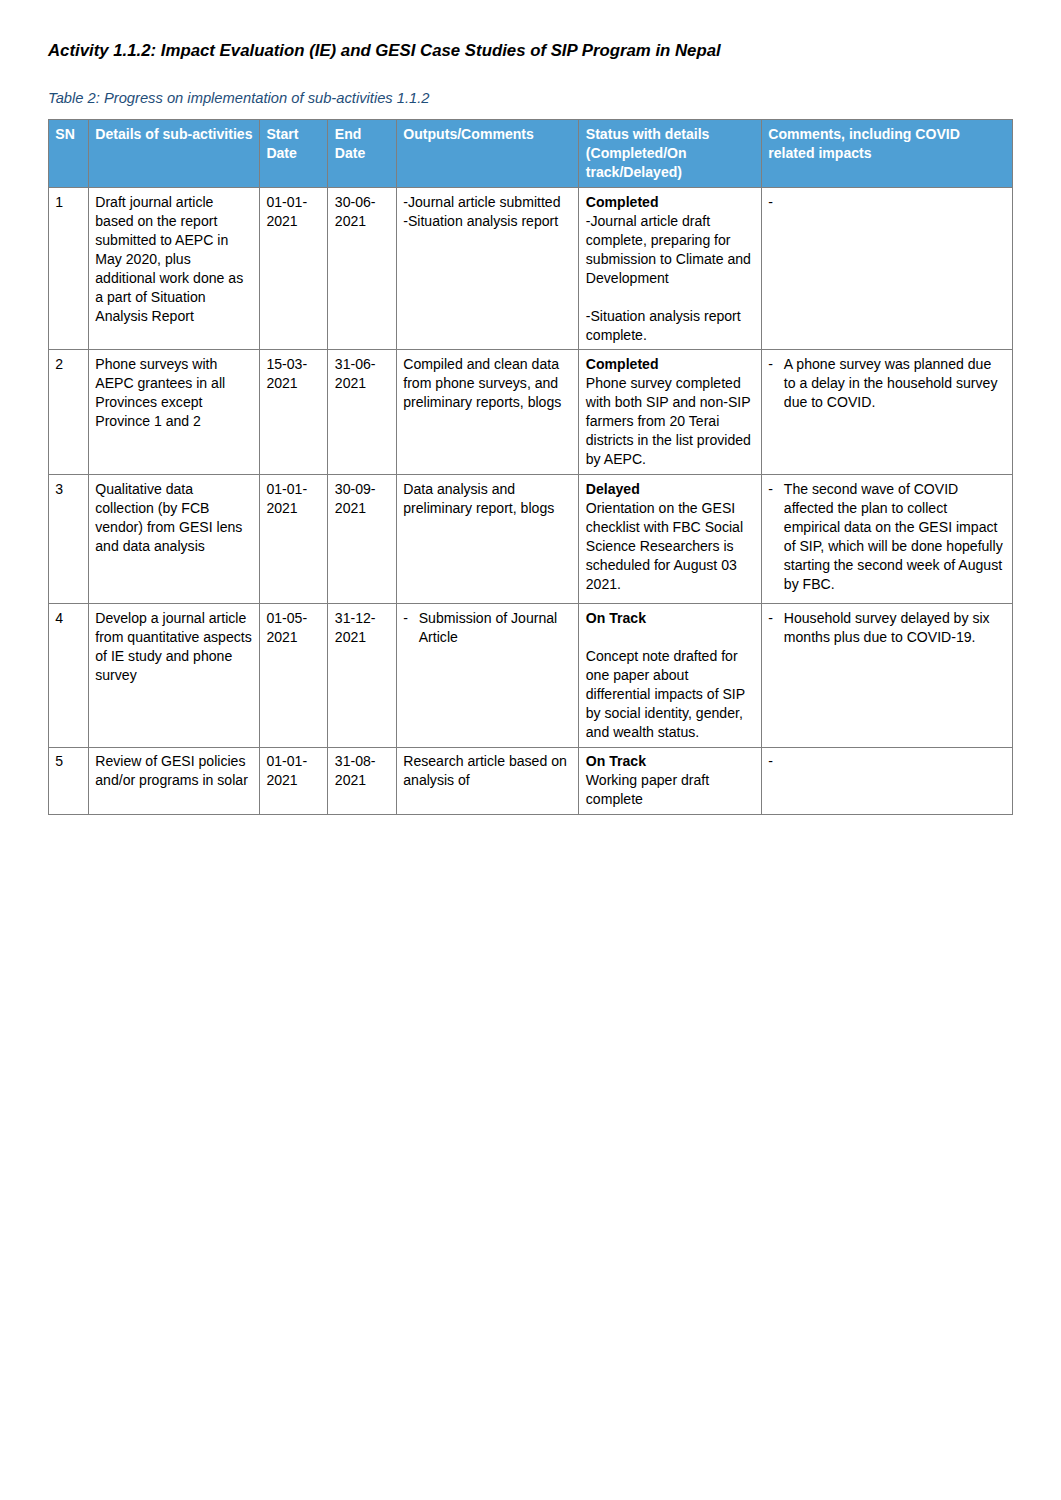Activity 1.1.2: Impact Evaluation (IE) and GESI Case Studies of SIP Program in Nepal
Table 2: Progress on implementation of sub-activities 1.1.2
| SN | Details of sub-activities | Start Date | End Date | Outputs/Comments | Status with details (Completed/On track/Delayed) | Comments, including COVID related impacts |
| --- | --- | --- | --- | --- | --- | --- |
| 1 | Draft journal article based on the report submitted to AEPC in May 2020, plus additional work done as a part of Situation Analysis Report | 01-01-2021 | 30-06-2021 | -Journal article submitted -Situation analysis report | Completed -Journal article draft complete, preparing for submission to Climate and Development -Situation analysis report complete. | - |
| 2 | Phone surveys with AEPC grantees in all Provinces except Province 1 and 2 | 15-03-2021 | 31-06-2021 | Compiled and clean data from phone surveys, and preliminary reports, blogs | Completed Phone survey completed with both SIP and non-SIP farmers from 20 Terai districts in the list provided by AEPC. | A phone survey was planned due to a delay in the household survey due to COVID. |
| 3 | Qualitative data collection (by FCB vendor) from GESI lens and data analysis | 01-01-2021 | 30-09-2021 | Data analysis and preliminary report, blogs | Delayed Orientation on the GESI checklist with FBC Social Science Researchers is scheduled for August 03 2021. | The second wave of COVID affected the plan to collect empirical data on the GESI impact of SIP, which will be done hopefully starting the second week of August by FBC. |
| 4 | Develop a journal article from quantitative aspects of IE study and phone survey | 01-05-2021 | 31-12-2021 | Submission of Journal Article | On Track Concept note drafted for one paper about differential impacts of SIP by social identity, gender, and wealth status. | Household survey delayed by six months plus due to COVID-19. |
| 5 | Review of GESI policies and/or programs in solar | 01-01-2021 | 31-08-2021 | Research article based on analysis of | On Track Working paper draft complete | - |